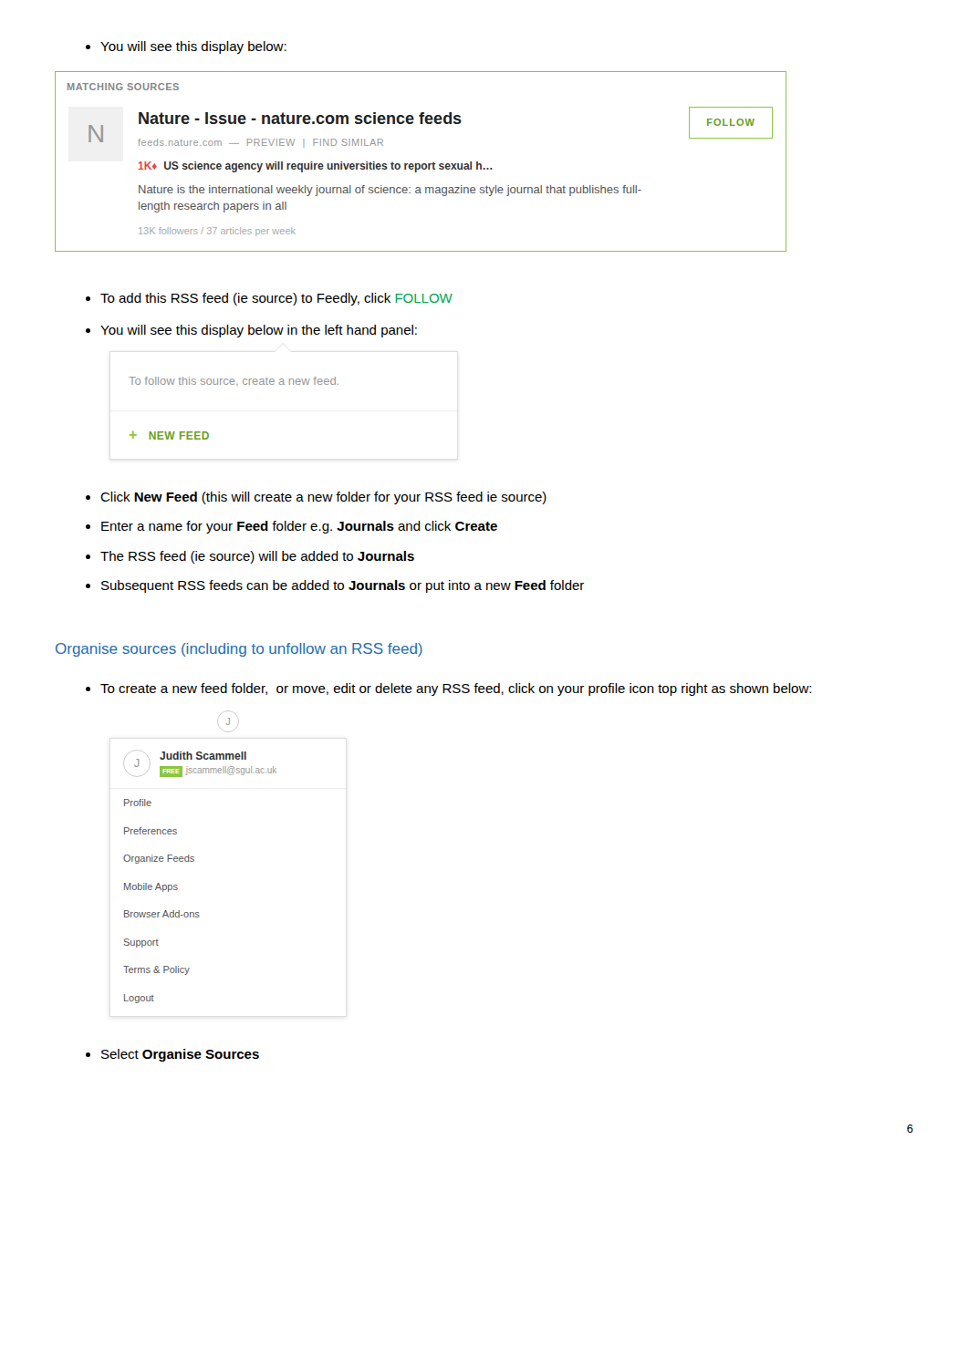You will see this display below:
MATCHING SOURCES
N
Nature - Issue - nature.com science feeds
feeds.nature.com — PREVIEW | FIND SIMILAR
1K♦ US science agency will require universities to report sexual h…
Nature is the international weekly journal of science: a magazine style journal that publishes full-length research papers in all
13K followers / 37 articles per week
FOLLOW
To add this RSS feed (ie source) to Feedly, click FOLLOW
You will see this display below in the left hand panel:
To follow this source, create a new feed.
+ NEW FEED
Click New Feed (this will create a new folder for your RSS feed ie source)
Enter a name for your Feed folder e.g. Journals and click Create
The RSS feed (ie source) will be added to Journals
Subsequent RSS feeds can be added to Journals or put into a new Feed folder
Organise sources (including to unfollow an RSS feed)
To create a new feed folder, or move, edit or delete any RSS feed, click on your profile icon top right as shown below:
J
J
Judith Scammell
FREEjscammell@sgul.ac.uk
Profile
Preferences
Organize Feeds
Mobile Apps
Browser Add-ons
Support
Terms & Policy
Logout
Select Organise Sources
6